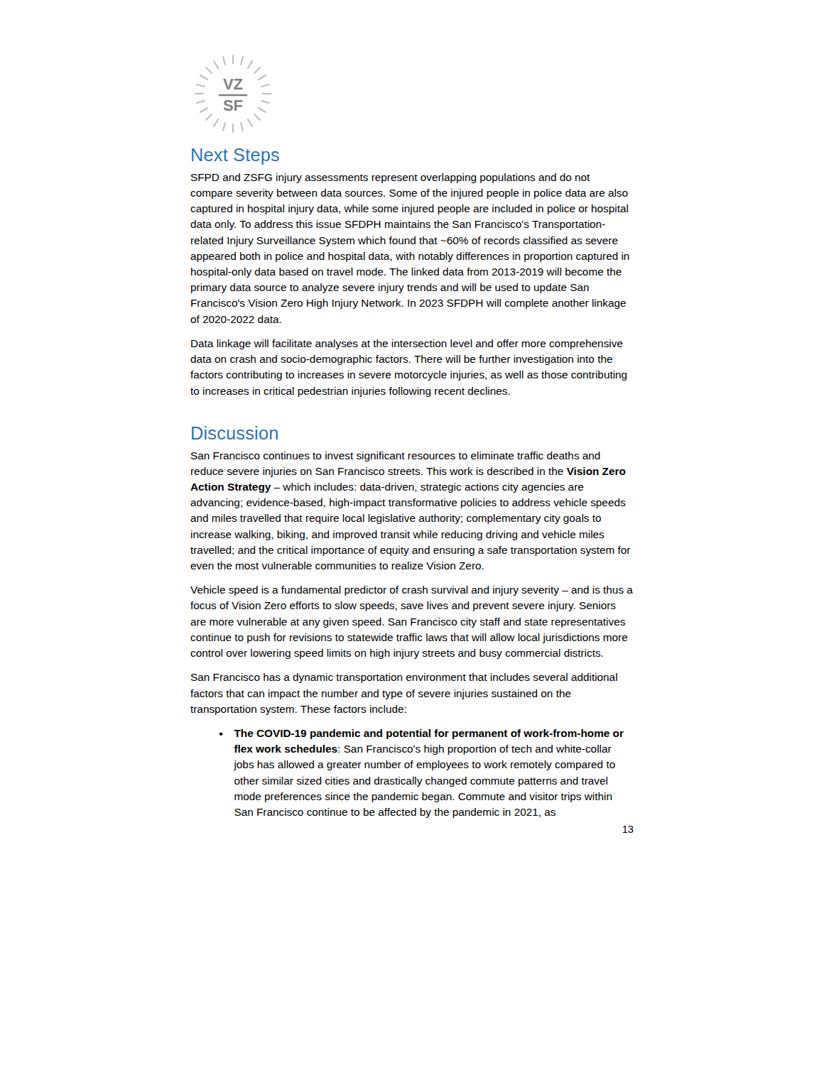VZ SF
Next Steps
SFPD and ZSFG injury assessments represent overlapping populations and do not compare severity between data sources. Some of the injured people in police data are also captured in hospital injury data, while some injured people are included in police or hospital data only. To address this issue SFDPH maintains the San Francisco's Transportation-related Injury Surveillance System which found that ~60% of records classified as severe appeared both in police and hospital data, with notably differences in proportion captured in hospital-only data based on travel mode. The linked data from 2013-2019 will become the primary data source to analyze severe injury trends and will be used to update San Francisco's Vision Zero High Injury Network. In 2023 SFDPH will complete another linkage of 2020-2022 data.
Data linkage will facilitate analyses at the intersection level and offer more comprehensive data on crash and socio-demographic factors. There will be further investigation into the factors contributing to increases in severe motorcycle injuries, as well as those contributing to increases in critical pedestrian injuries following recent declines.
Discussion
San Francisco continues to invest significant resources to eliminate traffic deaths and reduce severe injuries on San Francisco streets. This work is described in the Vision Zero Action Strategy – which includes: data-driven, strategic actions city agencies are advancing; evidence-based, high-impact transformative policies to address vehicle speeds and miles travelled that require local legislative authority; complementary city goals to increase walking, biking, and improved transit while reducing driving and vehicle miles travelled; and the critical importance of equity and ensuring a safe transportation system for even the most vulnerable communities to realize Vision Zero.
Vehicle speed is a fundamental predictor of crash survival and injury severity – and is thus a focus of Vision Zero efforts to slow speeds, save lives and prevent severe injury. Seniors are more vulnerable at any given speed. San Francisco city staff and state representatives continue to push for revisions to statewide traffic laws that will allow local jurisdictions more control over lowering speed limits on high injury streets and busy commercial districts.
San Francisco has a dynamic transportation environment that includes several additional factors that can impact the number and type of severe injuries sustained on the transportation system. These factors include:
The COVID-19 pandemic and potential for permanent of work-from-home or flex work schedules: San Francisco's high proportion of tech and white-collar jobs has allowed a greater number of employees to work remotely compared to other similar sized cities and drastically changed commute patterns and travel mode preferences since the pandemic began. Commute and visitor trips within San Francisco continue to be affected by the pandemic in 2021, as
13